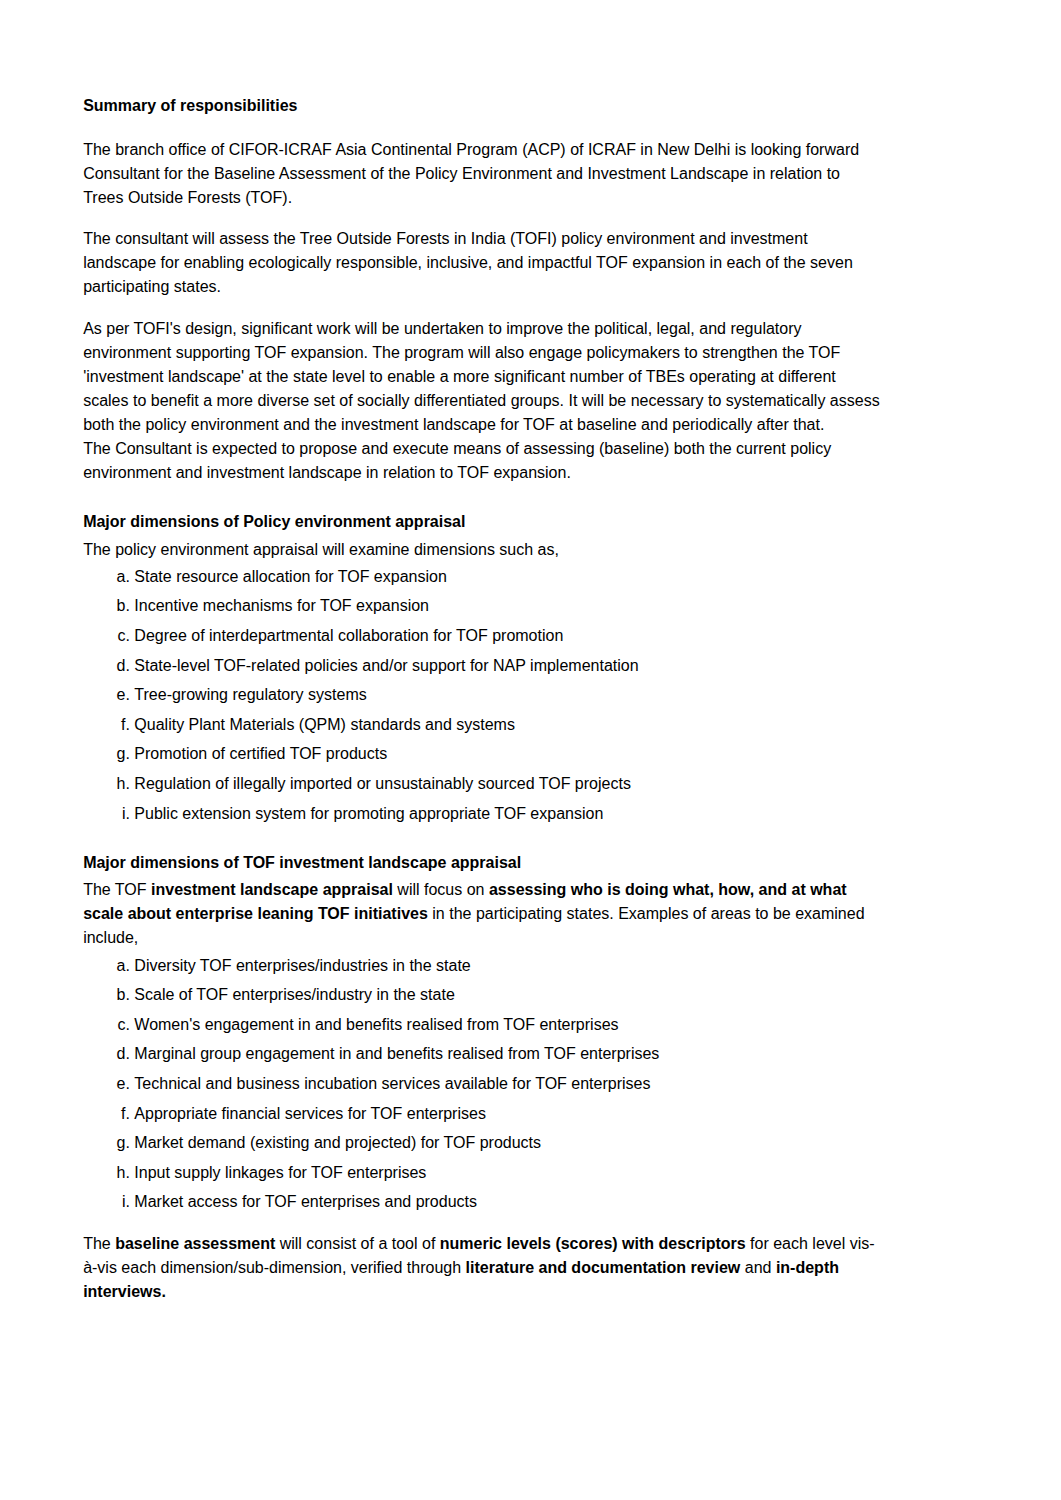Summary of responsibilities
The branch office of CIFOR-ICRAF Asia Continental Program (ACP) of ICRAF in New Delhi is looking forward Consultant for the Baseline Assessment of the Policy Environment and Investment Landscape in relation to Trees Outside Forests (TOF).
The consultant will assess the Tree Outside Forests in India (TOFI) policy environment and investment landscape for enabling ecologically responsible, inclusive, and impactful TOF expansion in each of the seven participating states.
As per TOFI's design, significant work will be undertaken to improve the political, legal, and regulatory environment supporting TOF expansion. The program will also engage policymakers to strengthen the TOF 'investment landscape' at the state level to enable a more significant number of TBEs operating at different scales to benefit a more diverse set of socially differentiated groups. It will be necessary to systematically assess both the policy environment and the investment landscape for TOF at baseline and periodically after that.
The Consultant is expected to propose and execute means of assessing (baseline) both the current policy environment and investment landscape in relation to TOF expansion.
Major dimensions of Policy environment appraisal
The policy environment appraisal will examine dimensions such as,
State resource allocation for TOF expansion
Incentive mechanisms for TOF expansion
Degree of interdepartmental collaboration for TOF promotion
State-level TOF-related policies and/or support for NAP implementation
Tree-growing regulatory systems
Quality Plant Materials (QPM) standards and systems
Promotion of certified TOF products
Regulation of illegally imported or unsustainably sourced TOF projects
Public extension system for promoting appropriate TOF expansion
Major dimensions of TOF investment landscape appraisal
The TOF investment landscape appraisal will focus on assessing who is doing what, how, and at what scale about enterprise leaning TOF initiatives in the participating states. Examples of areas to be examined include,
Diversity TOF enterprises/industries in the state
Scale of TOF enterprises/industry in the state
Women's engagement in and benefits realised from TOF enterprises
Marginal group engagement in and benefits realised from TOF enterprises
Technical and business incubation services available for TOF enterprises
Appropriate financial services for TOF enterprises
Market demand (existing and projected) for TOF products
Input supply linkages for TOF enterprises
Market access for TOF enterprises and products
The baseline assessment will consist of a tool of numeric levels (scores) with descriptors for each level vis-à-vis each dimension/sub-dimension, verified through literature and documentation review and in-depth interviews.